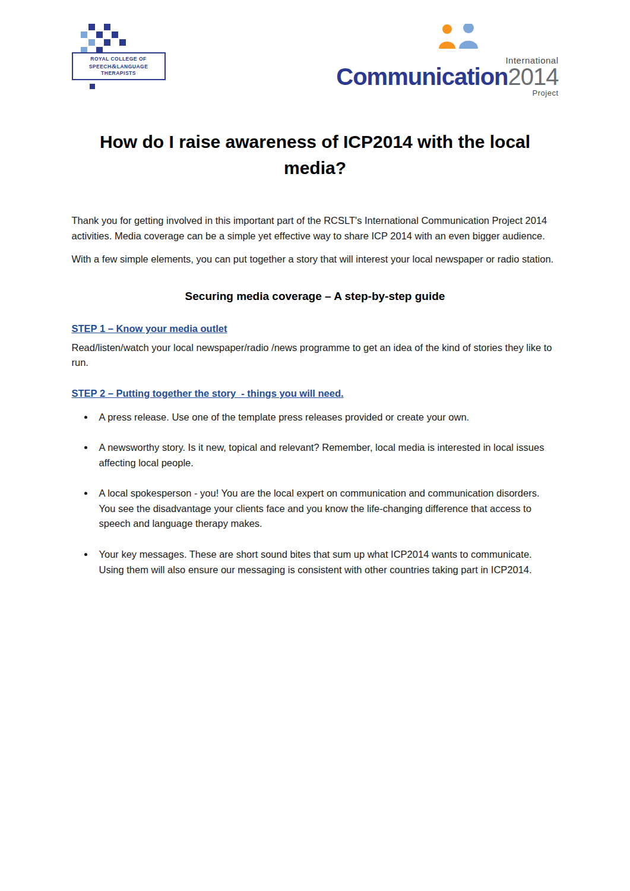ROYAL COLLEGE OF
SPEECH&LANGUAGE
THERAPISTS
International
Communication2014
Project
How do I raise awareness of ICP2014 with the local media?
Thank you for getting involved in this important part of the RCSLT's International Communication Project 2014 activities. Media coverage can be a simple yet effective way to share ICP 2014 with an even bigger audience.
With a few simple elements, you can put together a story that will interest your local newspaper or radio station.
Securing media coverage – A step-by-step guide
STEP 1 – Know your media outlet
Read/listen/watch your local newspaper/radio /news programme to get an idea of the kind of stories they like to run.
STEP 2 – Putting together the story - things you will need.
A press release. Use one of the template press releases provided or create your own.
A newsworthy story. Is it new, topical and relevant? Remember, local media is interested in local issues affecting local people.
A local spokesperson - you! You are the local expert on communication and communication disorders. You see the disadvantage your clients face and you know the life-changing difference that access to speech and language therapy makes.
Your key messages. These are short sound bites that sum up what ICP2014 wants to communicate. Using them will also ensure our messaging is consistent with other countries taking part in ICP2014.